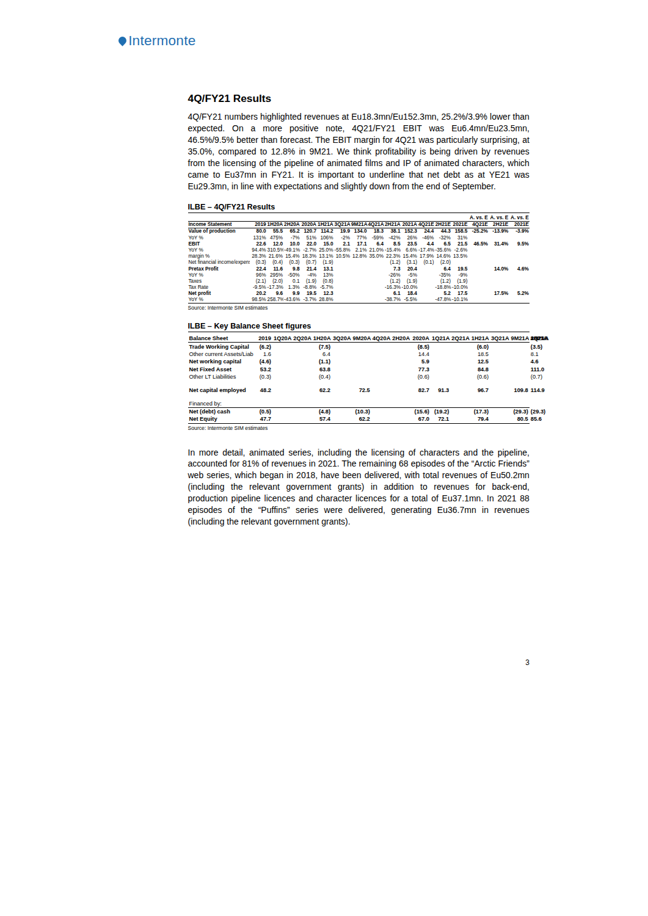Intermonte
4Q/FY21 Results
4Q/FY21 numbers highlighted revenues at Eu18.3mn/Eu152.3mn, 25.2%/3.9% lower than expected. On a more positive note, 4Q21/FY21 EBIT was Eu6.4mn/Eu23.5mn, 46.5%/9.5% better than forecast. The EBIT margin for 4Q21 was particularly surprising, at 35.0%, compared to 12.8% in 9M21. We think profitability is being driven by revenues from the licensing of the pipeline of animated films and IP of animated characters, which came to Eu37mn in FY21. It is important to underline that net debt as at YE21 was Eu29.3mn, in line with expectations and slightly down from the end of September.
ILBE – 4Q/FY21 Results
| | | | A. vs. E | A. vs. E | A. vs. E |
| --- | --- | --- | --- | --- | --- |
| Income Statement | 2019 | 1H20A | 2H20A | 2020A | 1H21A | 3Q21A | 9M21A | 4Q21A | 2H21A | 2021A | 4Q21E | 2H21E | 2021E | 4Q21E | 2H21E | 2021E |
| Value of production | 80.0 | 55.5 | 65.2 | 120.7 | 114.2 | 19.9 | 134.0 | 18.3 | 38.1 | 152.3 | 24.4 | 44.3 | 158.5 | -25.2% | -13.9% | -3.9% |
| YoY % | 131% | 475% | -7% | 51% | 106% | -2% | 77% | -59% | -42% | 26% | -46% | -32% | 31% | | | |
| EBIT | 22.6 | 12.0 | 10.0 | 22.0 | 15.0 | 2.1 | 17.1 | 6.4 | 8.5 | 23.5 | 4.4 | 6.5 | 21.5 | 46.5% | 31.4% | 9.5% |
| YoY % | 94.4% | 310.5% | -49.1% | -2.7% | 25.0% | -55.8% | 2.1% | 21.0% | -15.4% | 6.6% | -17.4% | -35.6% | -2.6% | | | |
| margin % | 28.3% | 21.6% | 15.4% | 18.3% | 13.1% | 10.5% | 12.8% | 35.0% | 22.3% | 15.4% | 17.9% | 14.6% | 13.5% | | | |
| Net financial income/expense | (0.3) | (0.4) | (0.3) | (0.7) | (1.9) | | | | (1.2) | (3.1) | (0.1) | (2.0) | | | | |
| Pretax Profit | 22.4 | 11.6 | 9.8 | 21.4 | 13.1 | | | | 7.3 | 20.4 | | 6.4 | 19.5 | | 14.0% | 4.6% |
| YoY % | 96% | 295% | -50% | -4% | 13% | | | | -26% | -5% | | -35% | -9% | | | |
| Taxes | (2.1) | (2.0) | 0.1 | (1.9) | (0.8) | | | | (1.2) | (1.9) | | (1.2) | (1.9) | | | |
| Tax Rate | -9.5% | -17.3% | 1.3% | -8.8% | -5.7% | | | | -16.3% | -10.0% | | -18.8% | -10.0% | | | |
| Net profit | 20.2 | 9.6 | 9.9 | 19.5 | 12.3 | | | | 6.1 | 18.4 | | 5.2 | 17.5 | | 17.5% | 5.2% |
| YoY % | 98.5% | 258.7% | -43.6% | -3.7% | 28.8% | | | | -38.7% | -5.5% | | -47.8% | -10.1% | | | |
Source: Intermonte SIM estimates
ILBE – Key Balance Sheet figures
| Balance Sheet | 2019 | 1Q20A | 2Q20A | 1H20A | 3Q20A | 9M20A | 4Q20A | 2H20A | 2020A | 1Q21A | 2Q21A | 1H21A | 3Q21A | 9M21A | 4Q21A | 2H21A | 2021A |
| --- | --- | --- | --- | --- | --- | --- | --- | --- | --- | --- | --- | --- | --- | --- | --- | --- | --- |
| Trade Working Capital | (6.2) | | | (7.5) | | | | | (8.5) | | | (6.0) | | | | | (3.5) |
| Other current Assets/Liab | 1.6 | | | 6.4 | | | | | 14.4 | | | 18.5 | | | | | 8.1 |
| Net working capital | (4.6) | | | (1.1) | | | | | 5.9 | | | 12.5 | | | | | 4.6 |
| Net Fixed Asset | 53.2 | | | 63.8 | | | | | 77.3 | | | 84.8 | | | | | 111.0 |
| Other LT Liabilities | (0.3) | | | (0.4) | | | | | (0.6) | | | (0.6) | | | | | (0.7) |
| Net capital employed | 48.2 | | | 62.2 | | 72.5 | | | 82.7 | 91.3 | | 96.7 | | 109.8 | | | 114.9 |
| Financed by: | | | | | | | | | | | | | | | | | |
| Net (debt) cash | (0.5) | | | (4.8) | | (10.3) | | | (15.6) | (19.2) | | (17.3) | | (29.3) | | | (29.3) |
| Net Equity | 47.7 | | | 57.4 | | 62.2 | | | 67.0 | 72.1 | | 79.4 | | 80.5 | | | 85.6 |
Source: Intermonte SIM estimates
In more detail, animated series, including the licensing of characters and the pipeline, accounted for 81% of revenues in 2021. The remaining 68 episodes of the “Arctic Friends” web series, which began in 2018, have been delivered, with total revenues of Eu50.2mn (including the relevant government grants) in addition to revenues for back-end, production pipeline licences and character licences for a total of Eu37.1mn. In 2021 88 episodes of the “Puffins” series were delivered, generating Eu36.7mn in revenues (including the relevant government grants).
3